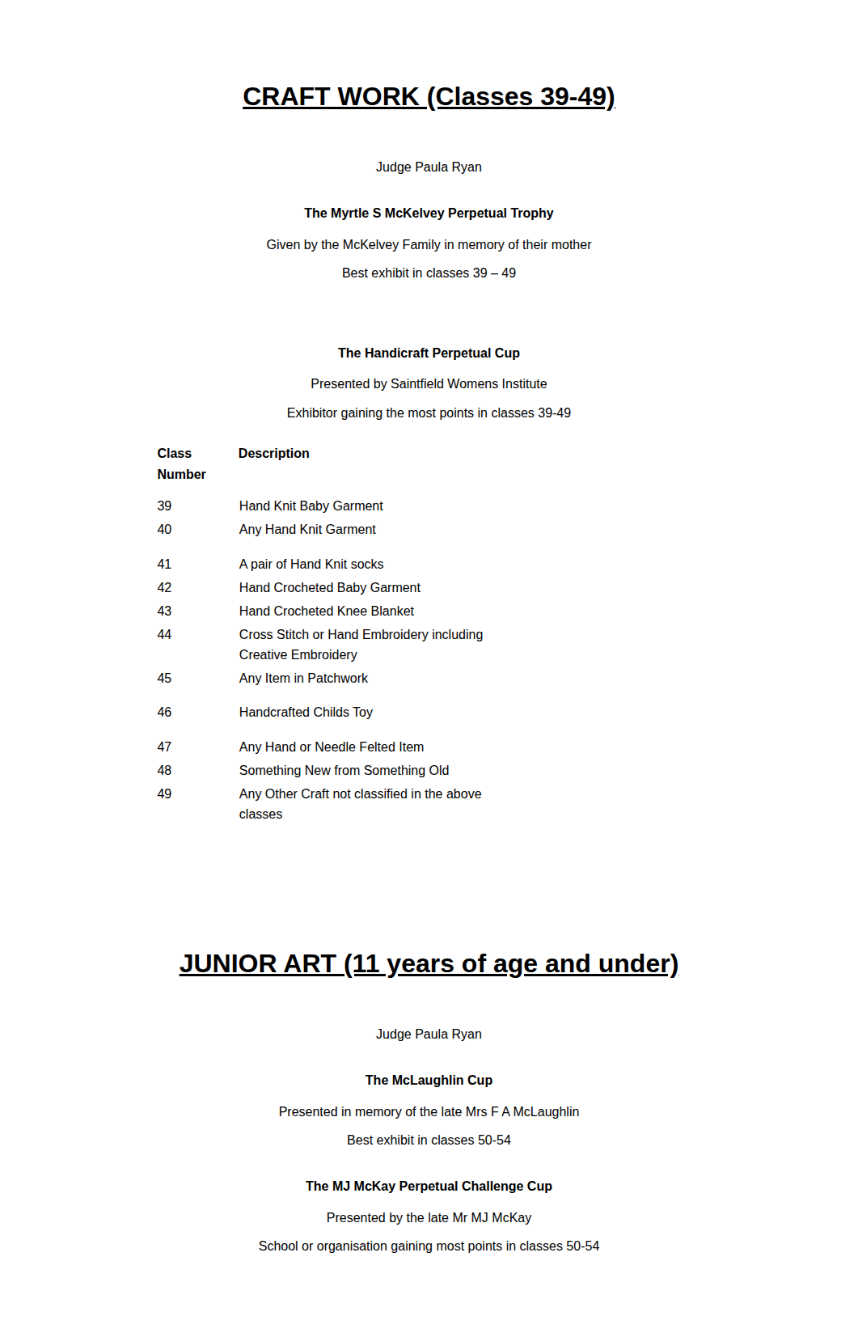CRAFT WORK (Classes 39-49)
Judge Paula Ryan
The Myrtle S McKelvey Perpetual Trophy
Given by the McKelvey Family in memory of their mother
Best exhibit in classes 39 – 49
The Handicraft Perpetual Cup
Presented by Saintfield Womens Institute
Exhibitor gaining the most points in classes 39-49
| Class Number | Description |
| --- | --- |
| 39 | Hand Knit Baby Garment |
| 40 | Any Hand Knit Garment |
| 41 | A pair of Hand Knit socks |
| 42 | Hand Crocheted Baby Garment |
| 43 | Hand Crocheted Knee Blanket |
| 44 | Cross Stitch or Hand Embroidery including Creative Embroidery |
| 45 | Any Item in Patchwork |
| 46 | Handcrafted Childs Toy |
| 47 | Any Hand or Needle Felted Item |
| 48 | Something New from Something Old |
| 49 | Any Other Craft not classified in the above classes |
JUNIOR ART (11 years of age and under)
Judge Paula Ryan
The McLaughlin Cup
Presented in memory of the late Mrs F A McLaughlin
Best exhibit in classes 50-54
The MJ McKay Perpetual Challenge Cup
Presented by the late Mr MJ McKay
School or organisation gaining most points in classes 50-54